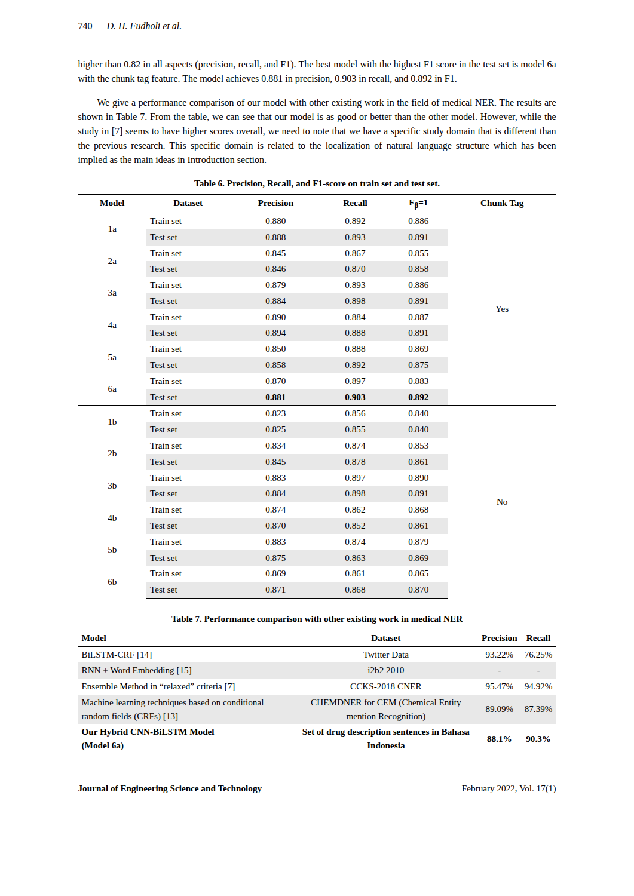740 D. H. Fudholi et al.
higher than 0.82 in all aspects (precision, recall, and F1). The best model with the highest F1 score in the test set is model 6a with the chunk tag feature. The model achieves 0.881 in precision, 0.903 in recall, and 0.892 in F1.
We give a performance comparison of our model with other existing work in the field of medical NER. The results are shown in Table 7. From the table, we can see that our model is as good or better than the other model. However, while the study in [7] seems to have higher scores overall, we need to note that we have a specific study domain that is different than the previous research. This specific domain is related to the localization of natural language structure which has been implied as the main ideas in Introduction section.
Table 6. Precision, Recall, and F1-score on train set and test set.
| Model | Dataset | Precision | Recall | F β =1 | Chunk Tag |
| --- | --- | --- | --- | --- | --- |
| 1a | Train set | 0.880 | 0.892 | 0.886 | Yes |
| Test set | 0.888 | 0.893 | 0.891 |
| 2a | Train set | 0.845 | 0.867 | 0.855 |
| Test set | 0.846 | 0.870 | 0.858 |
| 3a | Train set | 0.879 | 0.893 | 0.886 |
| Test set | 0.884 | 0.898 | 0.891 |
| 4a | Train set | 0.890 | 0.884 | 0.887 |
| Test set | 0.894 | 0.888 | 0.891 |
| 5a | Train set | 0.850 | 0.888 | 0.869 |
| Test set | 0.858 | 0.892 | 0.875 |
| 6a | Train set | 0.870 | 0.897 | 0.883 |
| Test set | 0.881 | 0.903 | 0.892 |
| 1b | Train set | 0.823 | 0.856 | 0.840 | No |
| Test set | 0.825 | 0.855 | 0.840 |
| 2b | Train set | 0.834 | 0.874 | 0.853 |
| Test set | 0.845 | 0.878 | 0.861 |
| 3b | Train set | 0.883 | 0.897 | 0.890 |
| Test set | 0.884 | 0.898 | 0.891 |
| 4b | Train set | 0.874 | 0.862 | 0.868 |
| Test set | 0.870 | 0.852 | 0.861 |
| 5b | Train set | 0.883 | 0.874 | 0.879 |
| Test set | 0.875 | 0.863 | 0.869 |
| 6b | Train set | 0.869 | 0.861 | 0.865 |
| Test set | 0.871 | 0.868 | 0.870 |
Table 7. Performance comparison with other existing work in medical NER
| Model | Dataset | Precision | Recall |
| --- | --- | --- | --- |
| BiLSTM-CRF [14] | Twitter Data | 93.22% | 76.25% |
| RNN + Word Embedding [15] | i2b2 2010 | - | - |
| Ensemble Method in “relaxed” criteria [7] | CCKS-2018 CNER | 95.47% | 94.92% |
| Machine learning techniques based on conditional random fields (CRFs) [13] | CHEMDNER for CEM (Chemical Entity mention Recognition) | 89.09% | 87.39% |
| Our Hybrid CNN-BiLSTM Model (Model 6a) | Set of drug description sentences in Bahasa Indonesia | 88.1% | 90.3% |
Journal of Engineering Science and Technology February 2022, Vol. 17(1)